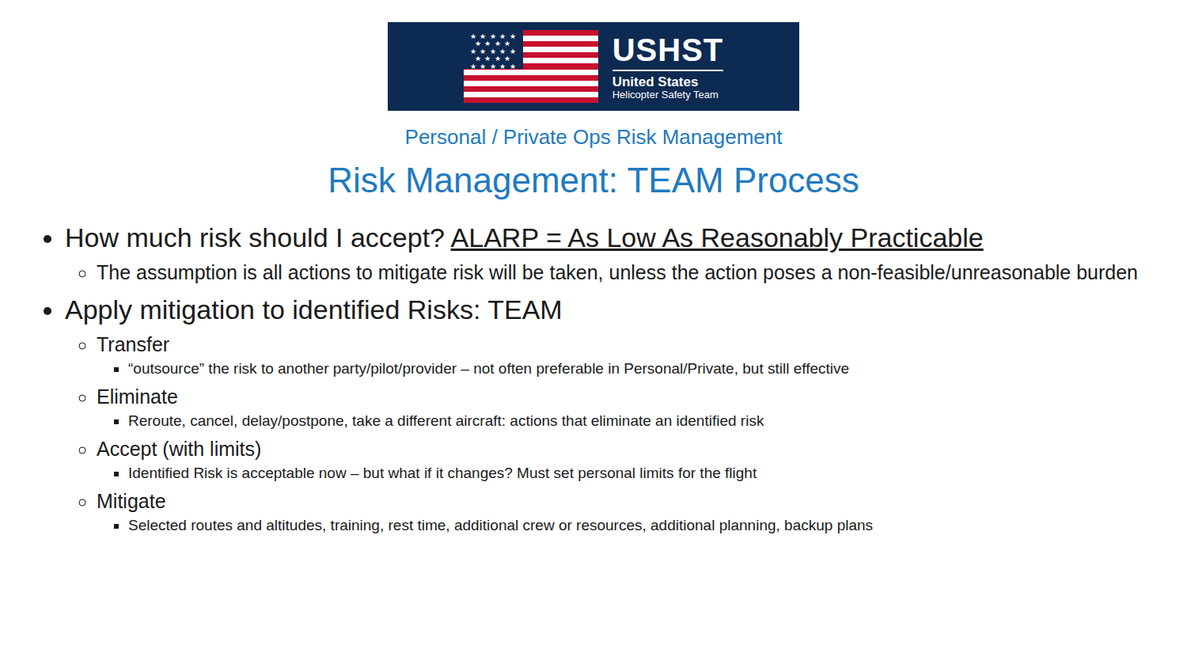★ ★ ★ ★ ★
★ ★ ★ ★
★ ★ ★ ★ ★
★ ★ ★ ★
★ ★ ★ ★ ★
USHST United States Helicopter Safety Team
Personal / Private Ops Risk Management
Risk Management: TEAM Process
How much risk should I accept? ALARP = As Low As Reasonably Practicable
The assumption is all actions to mitigate risk will be taken, unless the action poses a non-feasible/unreasonable burden
Apply mitigation to identified Risks: TEAM
Transfer
“outsource” the risk to another party/pilot/provider – not often preferable in Personal/Private, but still effective
Eliminate
Reroute, cancel, delay/postpone, take a different aircraft: actions that eliminate an identified risk
Accept (with limits)
Identified Risk is acceptable now – but what if it changes? Must set personal limits for the flight
Mitigate
Selected routes and altitudes, training, rest time, additional crew or resources, additional planning, backup plans